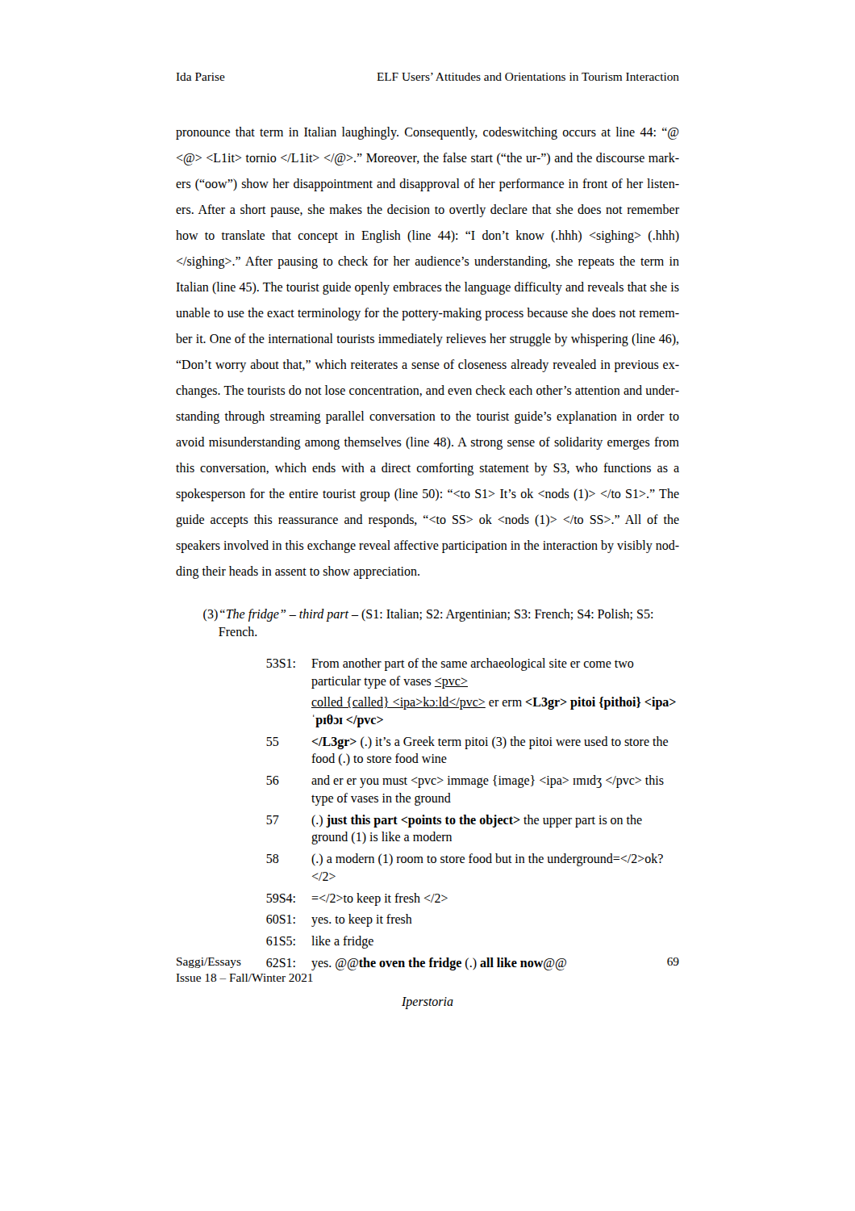Ida Parise
ELF Users’ Attitudes and Orientations in Tourism Interaction
pronounce that term in Italian laughingly. Consequently, codeswitching occurs at line 44: “@ <@> <L1it> tornio </L1it> </@>.” Moreover, the false start (“the ur-”) and the discourse markers (“oow”) show her disappointment and disapproval of her performance in front of her listeners. After a short pause, she makes the decision to overtly declare that she does not remember how to translate that concept in English (line 44): “I don’t know (.hhh) <sighing> (.hhh) </sighing>.” After pausing to check for her audience’s understanding, she repeats the term in Italian (line 45). The tourist guide openly embraces the language difficulty and reveals that she is unable to use the exact terminology for the pottery-making process because she does not remember it. One of the international tourists immediately relieves her struggle by whispering (line 46), “Don’t worry about that,” which reiterates a sense of closeness already revealed in previous exchanges. The tourists do not lose concentration, and even check each other’s attention and understanding through streaming parallel conversation to the tourist guide’s explanation in order to avoid misunderstanding among themselves (line 48). A strong sense of solidarity emerges from this conversation, which ends with a direct comforting statement by S3, who functions as a spokesperson for the entire tourist group (line 50): “<to S1> It’s ok <nods (1)> </to S1>.” The guide accepts this reassurance and responds, “<to SS> ok <nods (1)> </to SS>.” All of the speakers involved in this exchange reveal affective participation in the interaction by visibly nodding their heads in assent to show appreciation.
(3)
“The fridge” – third part – (S1: Italian; S2: Argentinian; S3: French; S4: Polish; S5: French.
| 53 | S1: | From another part of the same archaeological site er come two particular type of vases <pvc> |
| | | colled {called} <ipa>kɔːld</pvc> er erm <L3gr> pitoi {pithoi} <ipa> ˈpɪθɔɪ </pvc> |
| 55 | | </L3gr> (.) it’s a Greek term pitoi (3) the pitoi were used to store the food (.) to store food wine |
| 56 | | and er er you must <pvc> immage {image} <ipa> ɪmɪdʒ </pvc> this type of vases in the ground |
| 57 | | (.) just this part <points to the object> the upper part is on the ground (1) is like a modern |
| 58 | | (.) a modern (1) room to store food but in the underground=</2>ok? </2> |
| 59 | S4: | =</2>to keep it fresh </2> |
| 60 | S1: | yes. to keep it fresh |
| 61 | S5: | like a fridge |
| 62 | S1: | yes. @@ the oven the fridge (.) all like now @@ |
Saggi/Essays
Issue 18 – Fall/Winter 2021
69
Iperstoria